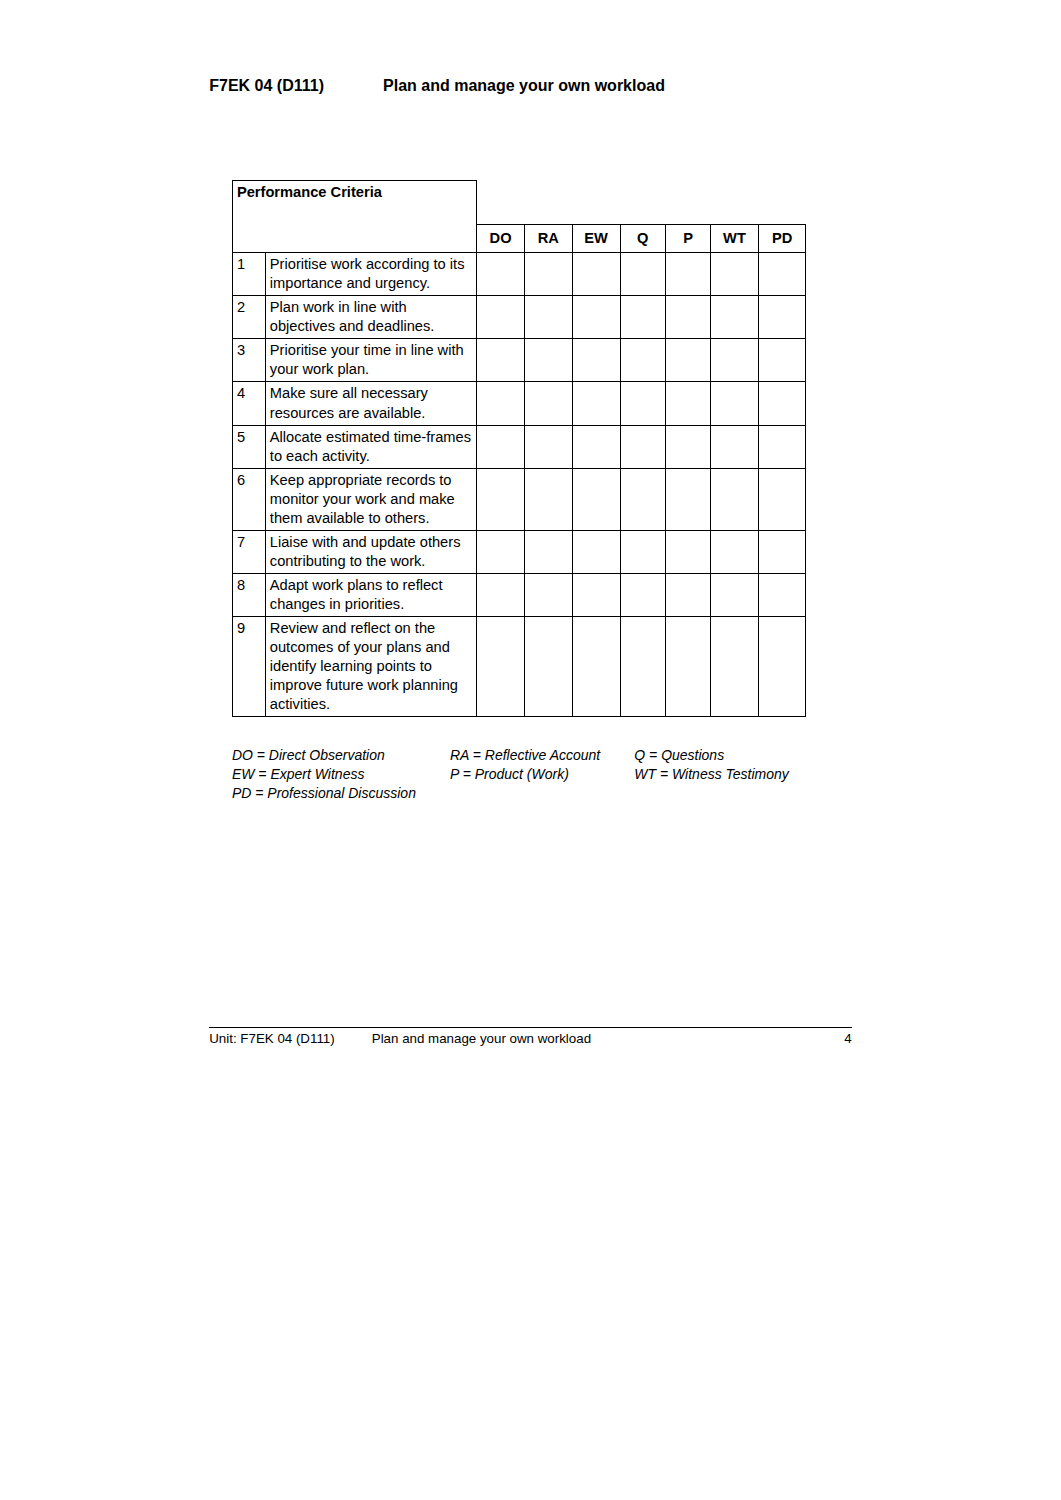F7EK 04 (D111) Plan and manage your own workload
| Performance Criteria | | | | | | | |
| --- | --- | --- | --- | --- | --- | --- | --- |
| | DO | RA | EW | Q | P | WT | PD |
| 1 | Prioritise work according to its importance and urgency. | | | | | | | |
| 2 | Plan work in line with objectives and deadlines. | | | | | | | |
| 3 | Prioritise your time in line with your work plan. | | | | | | | |
| 4 | Make sure all necessary resources are available. | | | | | | | |
| 5 | Allocate estimated time-frames to each activity. | | | | | | | |
| 6 | Keep appropriate records to monitor your work and make them available to others. | | | | | | | |
| 7 | Liaise with and update others contributing to the work. | | | | | | | |
| 8 | Adapt work plans to reflect changes in priorities. | | | | | | | |
| 9 | Review and reflect on the outcomes of your plans and identify learning points to improve future work planning activities. | | | | | | | |
| DO = Direct Observation | RA = Reflective Account | Q = Questions |
| EW = Expert Witness | P = Product (Work) | WT = Witness Testimony |
| PD = Professional Discussion | | |
Unit: F7EK 04 (D111) Plan and manage your own workload 4